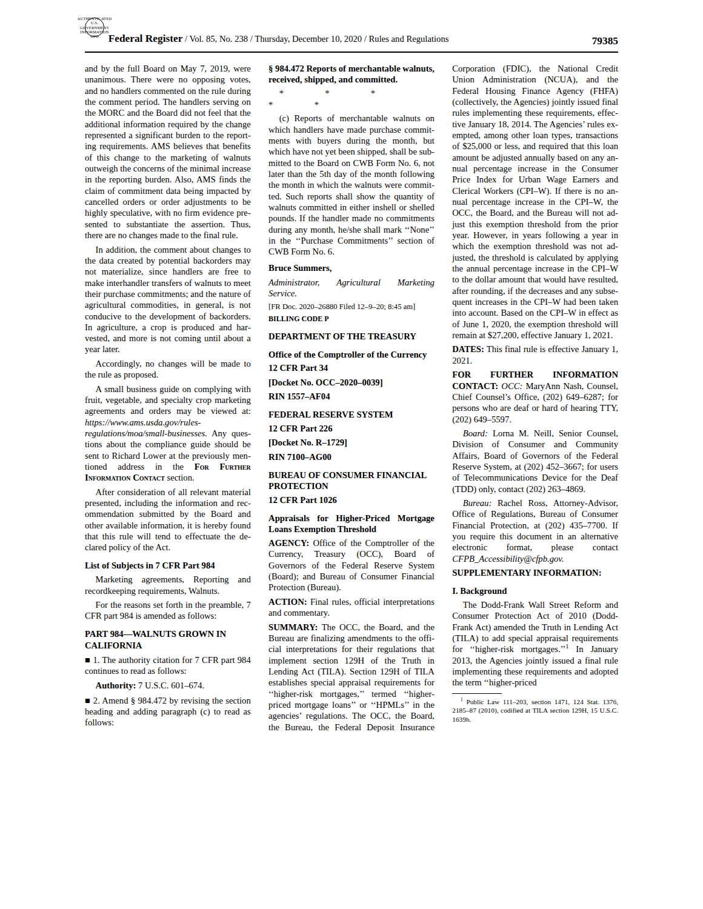AUTHENTICATED
U.S. GOVERNMENT
INFORMATION
GPO
Federal Register / Vol. 85, No. 238 / Thursday, December 10, 2020 / Rules and Regulations
79385
and by the full Board on May 7, 2019, were unanimous. There were no opposing votes, and no handlers commented on the rule during the comment period. The handlers serving on the MORC and the Board did not feel that the additional information required by the change represented a significant burden to the reporting requirements. AMS believes that benefits of this change to the marketing of walnuts outweigh the concerns of the minimal increase in the reporting burden. Also, AMS finds the claim of commitment data being impacted by cancelled orders or order adjustments to be highly speculative, with no firm evidence presented to substantiate the assertion. Thus, there are no changes made to the final rule.
In addition, the comment about changes to the data created by potential backorders may not materialize, since handlers are free to make interhandler transfers of walnuts to meet their purchase commitments; and the nature of agricultural commodities, in general, is not conducive to the development of backorders. In agriculture, a crop is produced and harvested, and more is not coming until about a year later.
Accordingly, no changes will be made to the rule as proposed.
A small business guide on complying with fruit, vegetable, and specialty crop marketing agreements and orders may be viewed at: https://www.ams.usda.gov/rules-regulations/moa/small-businesses. Any questions about the compliance guide should be sent to Richard Lower at the previously mentioned address in the For Further Information Contact section.
After consideration of all relevant material presented, including the information and recommendation submitted by the Board and other available information, it is hereby found that this rule will tend to effectuate the declared policy of the Act.
List of Subjects in 7 CFR Part 984
Marketing agreements, Reporting and recordkeeping requirements, Walnuts.
For the reasons set forth in the preamble, 7 CFR part 984 is amended as follows:
PART 984—WALNUTS GROWN IN CALIFORNIA
■ 1. The authority citation for 7 CFR part 984 continues to read as follows:
Authority: 7 U.S.C. 601–674.
■ 2. Amend § 984.472 by revising the section heading and adding paragraph (c) to read as follows:
§ 984.472 Reports of merchantable walnuts, received, shipped, and committed.
* * * * *
(c) Reports of merchantable walnuts on which handlers have made purchase commitments with buyers during the month, but which have not yet been shipped, shall be submitted to the Board on CWB Form No. 6, not later than the 5th day of the month following the month in which the walnuts were committed. Such reports shall show the quantity of walnuts committed in either inshell or shelled pounds. If the handler made no commitments during any month, he/she shall mark ‘‘None’’ in the ‘‘Purchase Commitments’’ section of CWB Form No. 6.
Bruce Summers,
Administrator, Agricultural Marketing Service.
[FR Doc. 2020–26880 Filed 12–9–20; 8:45 am]
BILLING CODE P
DEPARTMENT OF THE TREASURY
Office of the Comptroller of the Currency
12 CFR Part 34
[Docket No. OCC–2020–0039]
RIN 1557–AF04
FEDERAL RESERVE SYSTEM
12 CFR Part 226
[Docket No. R–1729]
RIN 7100–AG00
BUREAU OF CONSUMER FINANCIAL PROTECTION
12 CFR Part 1026
Appraisals for Higher-Priced Mortgage Loans Exemption Threshold
AGENCY: Office of the Comptroller of the Currency, Treasury (OCC), Board of Governors of the Federal Reserve System (Board); and Bureau of Consumer Financial Protection (Bureau).
ACTION: Final rules, official interpretations and commentary.
SUMMARY: The OCC, the Board, and the Bureau are finalizing amendments to the official interpretations for their regulations that implement section 129H of the Truth in Lending Act (TILA). Section 129H of TILA establishes special appraisal requirements for ‘‘higher-risk mortgages,’’ termed ‘‘higher-priced mortgage loans’’ or ‘‘HPMLs’’ in the agencies’ regulations. The OCC, the Board, the Bureau, the Federal Deposit Insurance Corporation (FDIC), the National Credit Union Administration (NCUA), and the Federal Housing Finance Agency (FHFA) (collectively, the Agencies) jointly issued final rules implementing these requirements, effective January 18, 2014. The Agencies’ rules exempted, among other loan types, transactions of $25,000 or less, and required that this loan amount be adjusted annually based on any annual percentage increase in the Consumer Price Index for Urban Wage Earners and Clerical Workers (CPI–W). If there is no annual percentage increase in the CPI–W, the OCC, the Board, and the Bureau will not adjust this exemption threshold from the prior year. However, in years following a year in which the exemption threshold was not adjusted, the threshold is calculated by applying the annual percentage increase in the CPI–W to the dollar amount that would have resulted, after rounding, if the decreases and any subsequent increases in the CPI–W had been taken into account. Based on the CPI–W in effect as of June 1, 2020, the exemption threshold will remain at $27,200, effective January 1, 2021.
DATES: This final rule is effective January 1, 2021.
FOR FURTHER INFORMATION CONTACT: OCC: MaryAnn Nash, Counsel, Chief Counsel’s Office, (202) 649–6287; for persons who are deaf or hard of hearing TTY, (202) 649–5597.
Board: Lorna M. Neill, Senior Counsel, Division of Consumer and Community Affairs, Board of Governors of the Federal Reserve System, at (202) 452–3667; for users of Telecommunications Device for the Deaf (TDD) only, contact (202) 263–4869.
Bureau: Rachel Ross, Attorney-Advisor, Office of Regulations, Bureau of Consumer Financial Protection, at (202) 435–7700. If you require this document in an alternative electronic format, please contact CFPB_Accessibility@cfpb.gov.
SUPPLEMENTARY INFORMATION:
I. Background
The Dodd-Frank Wall Street Reform and Consumer Protection Act of 2010 (Dodd-Frank Act) amended the Truth in Lending Act (TILA) to add special appraisal requirements for ‘‘higher-risk mortgages.’’1 In January 2013, the Agencies jointly issued a final rule implementing these requirements and adopted the term ‘‘higher-priced
1 Public Law 111–203, section 1471, 124 Stat. 1376, 2185–87 (2010), codified at TILA section 129H, 15 U.S.C. 1639h.